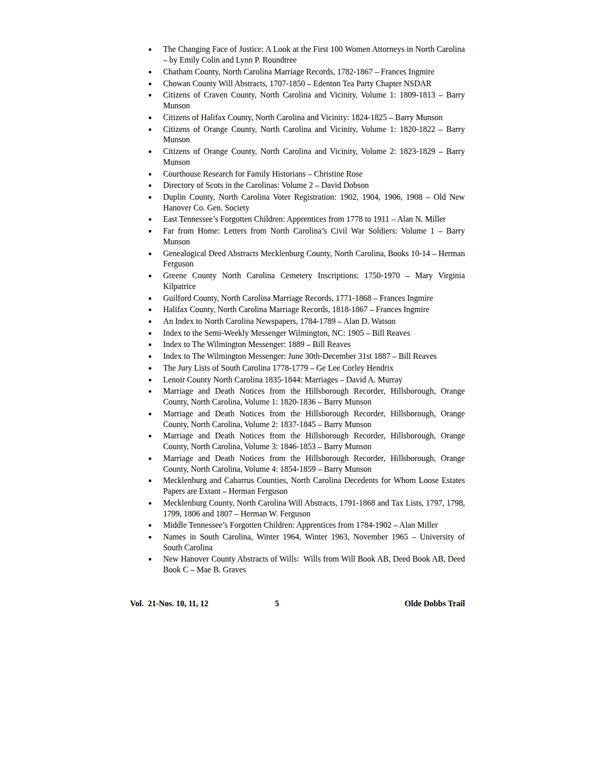The Changing Face of Justice: A Look at the First 100 Women Attorneys in North Carolina – by Emily Colin and Lynn P. Roundtree
Chatham County, North Carolina Marriage Records, 1782-1867 – Frances Ingmire
Chowan County Will Abstracts, 1707-1850 – Edenton Tea Party Chapter NSDAR
Citizens of Craven County, North Carolina and Vicinity, Volume 1: 1809-1813 – Barry Munson
Citizens of Halifax County, North Carolina and Vicinity: 1824-1825 – Barry Munson
Citizens of Orange County, North Carolina and Vicinity, Volume 1: 1820-1822 – Barry Munson
Citizens of Orange County, North Carolina and Vicinity, Volume 2: 1823-1829 – Barry Munson
Courthouse Research for Family Historians – Christine Rose
Directory of Scots in the Carolinas: Volume 2 – David Dobson
Duplin County, North Carolina Voter Registration: 1902, 1904, 1906, 1908 – Old New Hanover Co. Gen. Society
East Tennessee’s Forgotten Children: Apprentices from 1778 to 1911 – Alan N. Miller
Far from Home: Letters from North Carolina’s Civil War Soldiers: Volume 1 – Barry Munson
Genealogical Deed Abstracts Mecklenburg County, North Carolina, Books 10-14 – Herman Ferguson
Greene County North Carolina Cemetery Inscriptions: 1750-1970 – Mary Virginia Kilpatrice
Guilford County, North Carolina Marriage Records, 1771-1868 – Frances Ingmire
Halifax County, North Carolina Marriage Records, 1818-1867 – Frances Ingmire
An Index to North Carolina Newspapers, 1784-1789 – Alan D. Watson
Index to the Semi-Weekly Messenger Wilmington, NC: 1905 – Bill Reaves
Index to The Wilmington Messenger: 1889 – Bill Reaves
Index to The Wilmington Messenger: June 30th-December 31st 1887 – Bill Reaves
The Jury Lists of South Carolina 1778-1779 – Ge Lee Corley Hendrix
Lenoir County North Carolina 1835-1844: Marriages – David A. Murray
Marriage and Death Notices from the Hillsborough Recorder, Hillsborough, Orange County, North Carolina, Volume 1: 1820-1836 – Barry Munson
Marriage and Death Notices from the Hillsborough Recorder, Hillsborough, Orange County, North Carolina, Volume 2: 1837-1845 – Barry Munson
Marriage and Death Notices from the Hillsborough Recorder, Hillsborough, Orange County, North Carolina, Volume 3: 1846-1853 – Barry Munson
Marriage and Death Notices from the Hillsborough Recorder, Hillsborough, Orange County, North Carolina, Volume 4: 1854-1859 – Barry Munson
Mecklenburg and Cabarrus Counties, North Carolina Decedents for Whom Loose Estates Papers are Extant – Herman Ferguson
Mecklenburg County, North Carolina Will Abstracts, 1791-1868 and Tax Lists, 1797, 1798, 1799, 1806 and 1807 – Herman W. Ferguson
Middle Tennessee’s Forgotten Children: Apprentices from 1784-1902 – Alan Miller
Names in South Carolina, Winter 1964, Winter 1963, November 1965 – University of South Carolina
New Hanover County Abstracts of Wills: Wills from Will Book AB, Deed Book AB, Deed Book C – Mae B. Graves
Vol. 21-Nos. 10, 11, 12 5 Olde Dobbs Trail